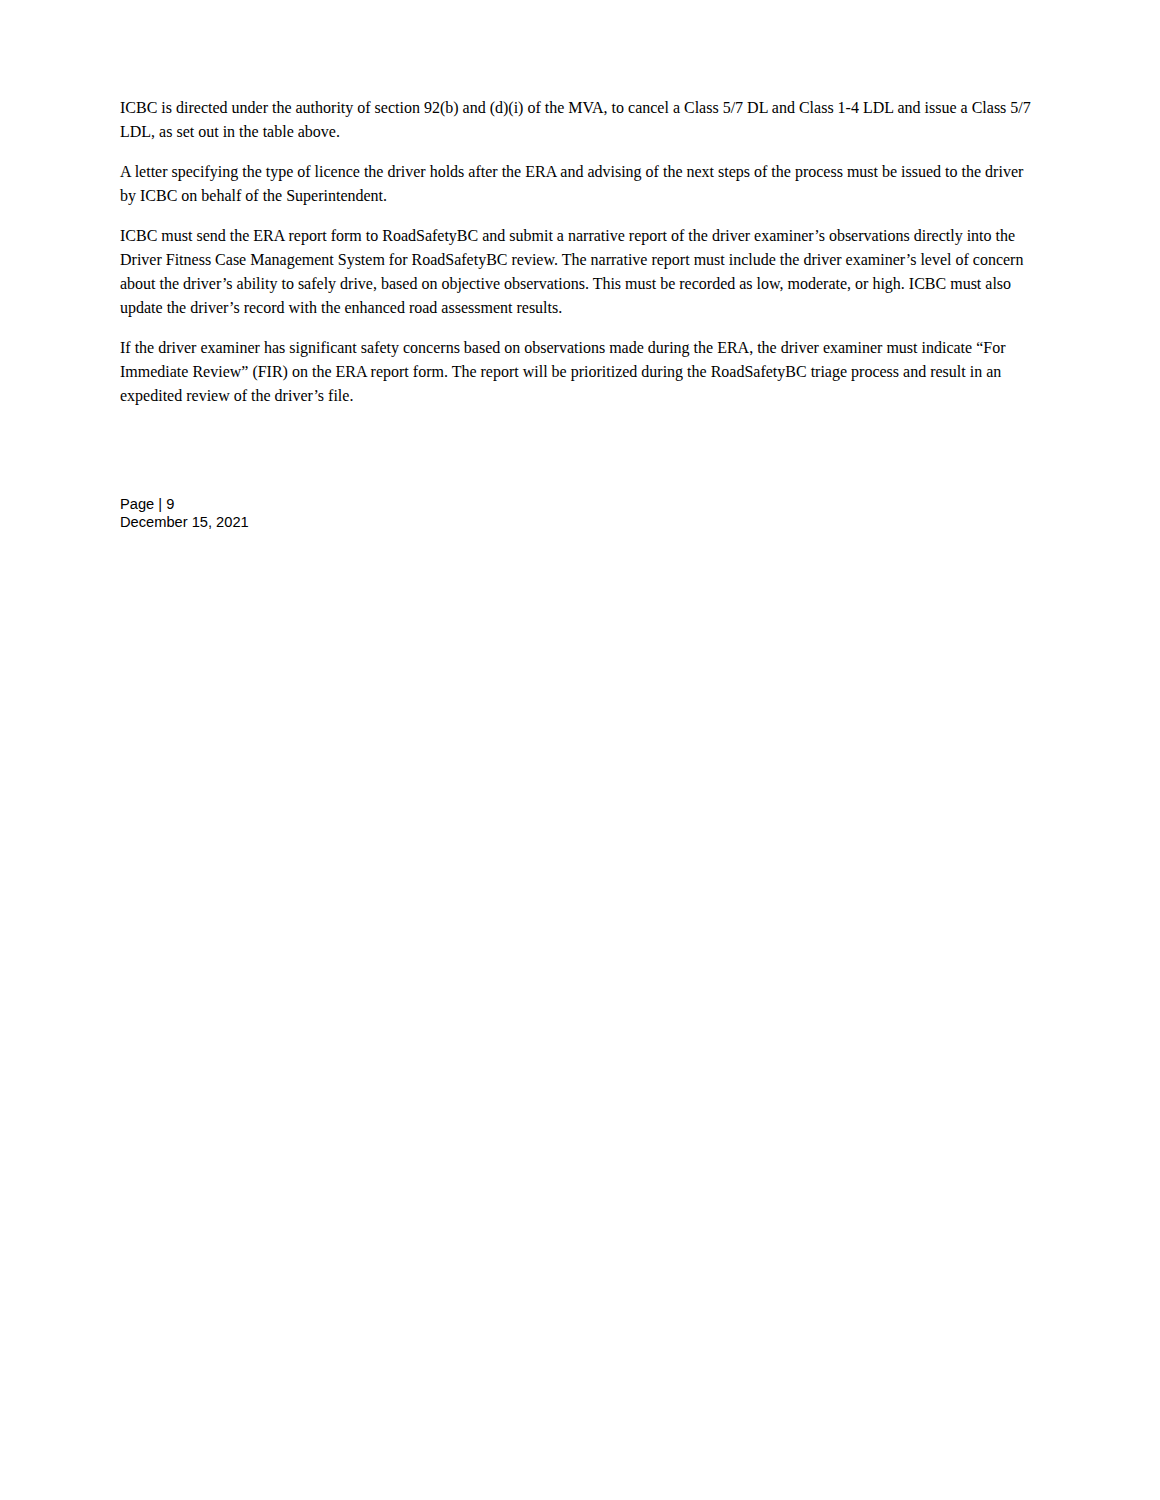ICBC is directed under the authority of section 92(b) and (d)(i) of the MVA, to cancel a Class 5/7 DL and Class 1-4 LDL and issue a Class 5/7 LDL, as set out in the table above.
A letter specifying the type of licence the driver holds after the ERA and advising of the next steps of the process must be issued to the driver by ICBC on behalf of the Superintendent.
ICBC must send the ERA report form to RoadSafetyBC and submit a narrative report of the driver examiner’s observations directly into the Driver Fitness Case Management System for RoadSafetyBC review. The narrative report must include the driver examiner’s level of concern about the driver’s ability to safely drive, based on objective observations. This must be recorded as low, moderate, or high. ICBC must also update the driver’s record with the enhanced road assessment results.
If the driver examiner has significant safety concerns based on observations made during the ERA, the driver examiner must indicate “For Immediate Review” (FIR) on the ERA report form. The report will be prioritized during the RoadSafetyBC triage process and result in an expedited review of the driver’s file.
Page | 9
December 15, 2021